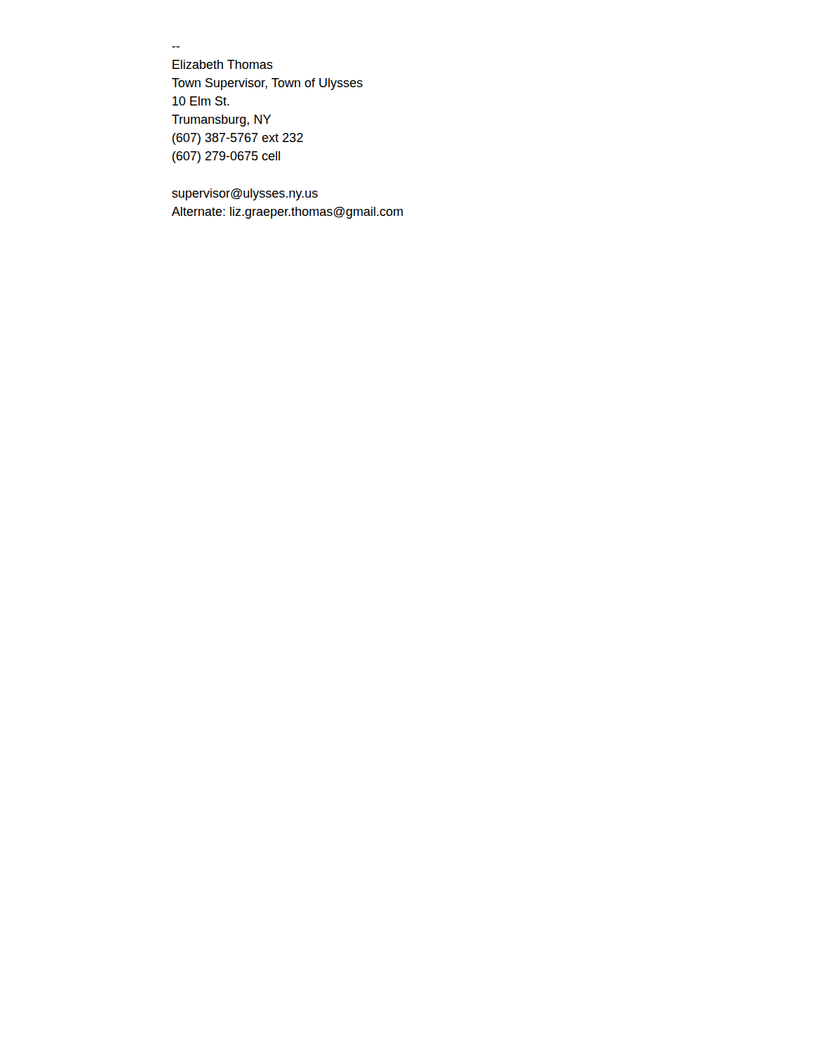--
Elizabeth Thomas
Town Supervisor, Town of Ulysses
10 Elm St.
Trumansburg, NY
(607) 387-5767 ext 232
(607) 279-0675 cell
supervisor@ulysses.ny.us
Alternate: liz.graeper.thomas@gmail.com